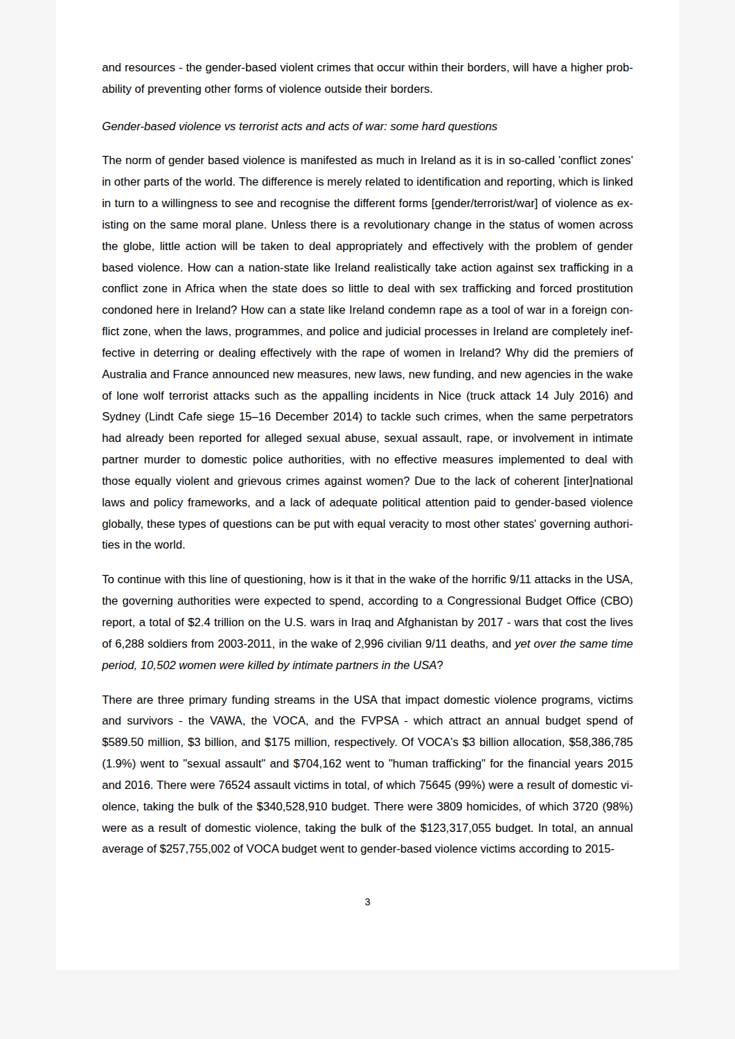and resources - the gender-based violent crimes that occur within their borders, will have a higher probability of preventing other forms of violence outside their borders.
Gender-based violence vs terrorist acts and acts of war: some hard questions
The norm of gender based violence is manifested as much in Ireland as it is in so-called 'conflict zones' in other parts of the world. The difference is merely related to identification and reporting, which is linked in turn to a willingness to see and recognise the different forms [gender/terrorist/war] of violence as existing on the same moral plane. Unless there is a revolutionary change in the status of women across the globe, little action will be taken to deal appropriately and effectively with the problem of gender based violence. How can a nation-state like Ireland realistically take action against sex trafficking in a conflict zone in Africa when the state does so little to deal with sex trafficking and forced prostitution condoned here in Ireland? How can a state like Ireland condemn rape as a tool of war in a foreign conflict zone, when the laws, programmes, and police and judicial processes in Ireland are completely ineffective in deterring or dealing effectively with the rape of women in Ireland? Why did the premiers of Australia and France announced new measures, new laws, new funding, and new agencies in the wake of lone wolf terrorist attacks such as the appalling incidents in Nice (truck attack 14 July 2016) and Sydney (Lindt Cafe siege 15–16 December 2014) to tackle such crimes, when the same perpetrators had already been reported for alleged sexual abuse, sexual assault, rape, or involvement in intimate partner murder to domestic police authorities, with no effective measures implemented to deal with those equally violent and grievous crimes against women? Due to the lack of coherent [inter]national laws and policy frameworks, and a lack of adequate political attention paid to gender-based violence globally, these types of questions can be put with equal veracity to most other states' governing authorities in the world.
To continue with this line of questioning, how is it that in the wake of the horrific 9/11 attacks in the USA, the governing authorities were expected to spend, according to a Congressional Budget Office (CBO) report, a total of $2.4 trillion on the U.S. wars in Iraq and Afghanistan by 2017 - wars that cost the lives of 6,288 soldiers from 2003-2011, in the wake of 2,996 civilian 9/11 deaths, and yet over the same time period, 10,502 women were killed by intimate partners in the USA?
There are three primary funding streams in the USA that impact domestic violence programs, victims and survivors - the VAWA, the VOCA, and the FVPSA - which attract an annual budget spend of $589.50 million, $3 billion, and $175 million, respectively. Of VOCA's $3 billion allocation, $58,386,785 (1.9%) went to "sexual assault" and $704,162 went to "human trafficking" for the financial years 2015 and 2016. There were 76524 assault victims in total, of which 75645 (99%) were a result of domestic violence, taking the bulk of the $340,528,910 budget. There were 3809 homicides, of which 3720 (98%) were as a result of domestic violence, taking the bulk of the $123,317,055 budget. In total, an annual average of $257,755,002 of VOCA budget went to gender-based violence victims according to 2015-
3